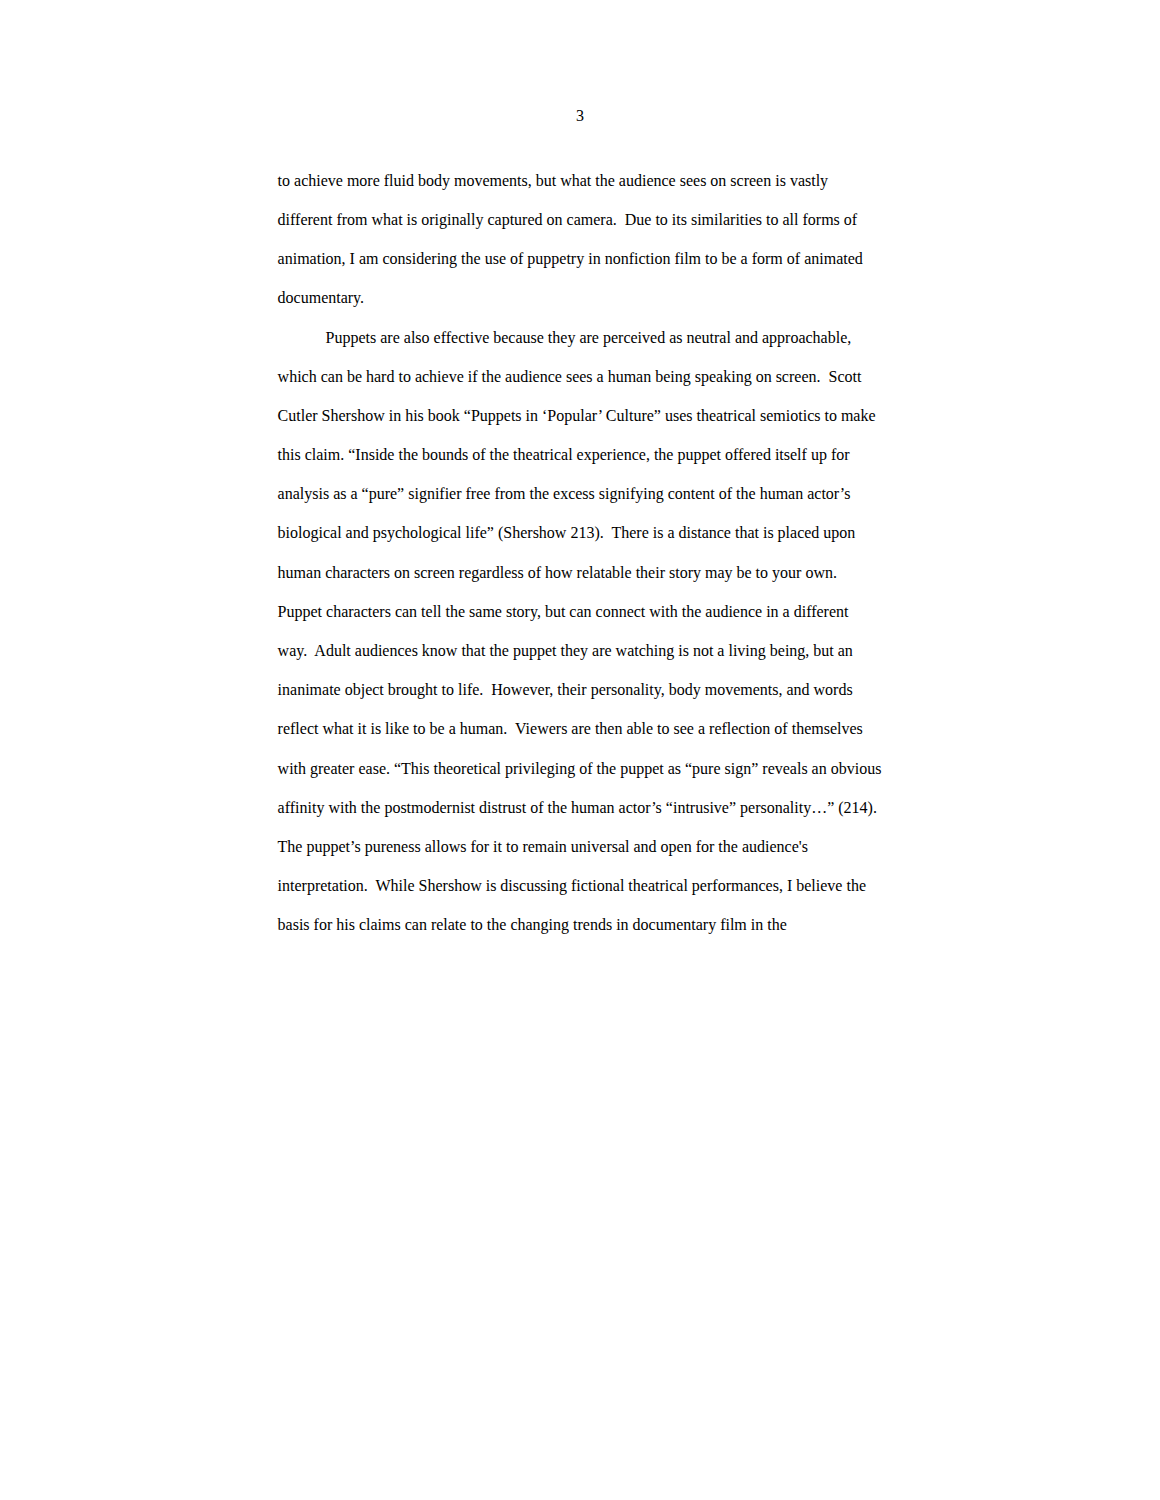3
to achieve more fluid body movements, but what the audience sees on screen is vastly different from what is originally captured on camera. Due to its similarities to all forms of animation, I am considering the use of puppetry in nonfiction film to be a form of animated documentary.
Puppets are also effective because they are perceived as neutral and approachable, which can be hard to achieve if the audience sees a human being speaking on screen. Scott Cutler Shershow in his book “Puppets in ‘Popular’ Culture” uses theatrical semiotics to make this claim. “Inside the bounds of the theatrical experience, the puppet offered itself up for analysis as a “pure” signifier free from the excess signifying content of the human actor’s biological and psychological life” (Shershow 213). There is a distance that is placed upon human characters on screen regardless of how relatable their story may be to your own. Puppet characters can tell the same story, but can connect with the audience in a different way. Adult audiences know that the puppet they are watching is not a living being, but an inanimate object brought to life. However, their personality, body movements, and words reflect what it is like to be a human. Viewers are then able to see a reflection of themselves with greater ease. “This theoretical privileging of the puppet as “pure sign” reveals an obvious affinity with the postmodernist distrust of the human actor’s “intrusive” personality…” (214). The puppet’s pureness allows for it to remain universal and open for the audience's interpretation. While Shershow is discussing fictional theatrical performances, I believe the basis for his claims can relate to the changing trends in documentary film in the